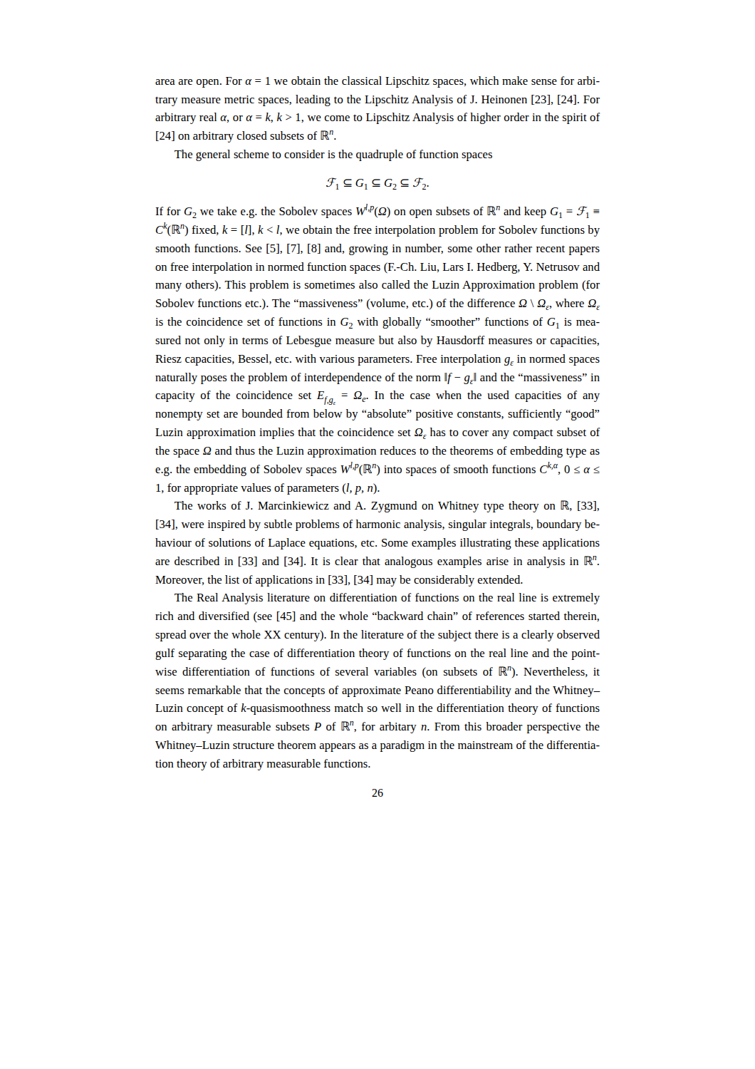area are open. For α = 1 we obtain the classical Lipschitz spaces, which make sense for arbitrary measure metric spaces, leading to the Lipschitz Analysis of J. Heinonen [23], [24]. For arbitrary real α, or α = k, k > 1, we come to Lipschitz Analysis of higher order in the spirit of [24] on arbitrary closed subsets of ℝn.
The general scheme to consider is the quadruple of function spaces
ℱ1 ⊆ G1 ⊆ G2 ⊆ ℱ2.
If for G2 we take e.g. the Sobolev spaces Wl,p(Ω) on open subsets of ℝn and keep G1 = ℱ1 ≡ Ck(ℝn) fixed, k = [l], k < l, we obtain the free interpolation problem for Sobolev functions by smooth functions. See [5], [7], [8] and, growing in number, some other rather recent papers on free interpolation in normed function spaces (F.-Ch. Liu, Lars I. Hedberg, Y. Netrusov and many others). This problem is sometimes also called the Luzin Approximation problem (for Sobolev functions etc.). The “massiveness” (volume, etc.) of the difference Ω \ Ωε, where Ωε is the coincidence set of functions in G2 with globally “smoother” functions of G1 is measured not only in terms of Lebesgue measure but also by Hausdorff measures or capacities, Riesz capacities, Bessel, etc. with various parameters. Free interpolation gε in normed spaces naturally poses the problem of interdependence of the norm ‖f − gε‖ and the “massiveness” in capacity of the coincidence set Ef,gε = Ωe. In the case when the used capacities of any nonempty set are bounded from below by “absolute” positive constants, sufficiently “good” Luzin approximation implies that the coincidence set Ωε has to cover any compact subset of the space Ω and thus the Luzin approximation reduces to the theorems of embedding type as e.g. the embedding of Sobolev spaces Wl,p(ℝn) into spaces of smooth functions Ck,α, 0 ≤ α ≤ 1, for appropriate values of parameters (l, p, n).
The works of J. Marcinkiewicz and A. Zygmund on Whitney type theory on ℝ, [33], [34], were inspired by subtle problems of harmonic analysis, singular integrals, boundary behaviour of solutions of Laplace equations, etc. Some examples illustrating these applications are described in [33] and [34]. It is clear that analogous examples arise in analysis in ℝn. Moreover, the list of applications in [33], [34] may be considerably extended.
The Real Analysis literature on differentiation of functions on the real line is extremely rich and diversified (see [45] and the whole “backward chain” of references started therein, spread over the whole XX century). In the literature of the subject there is a clearly observed gulf separating the case of differentiation theory of functions on the real line and the pointwise differentiation of functions of several variables (on subsets of ℝn). Nevertheless, it seems remarkable that the concepts of approximate Peano differentiability and the Whitney–Luzin concept of k-quasismoothness match so well in the differentiation theory of functions on arbitrary measurable subsets P of ℝn, for arbitary n. From this broader perspective the Whitney–Luzin structure theorem appears as a paradigm in the mainstream of the differentiation theory of arbitrary measurable functions.
26